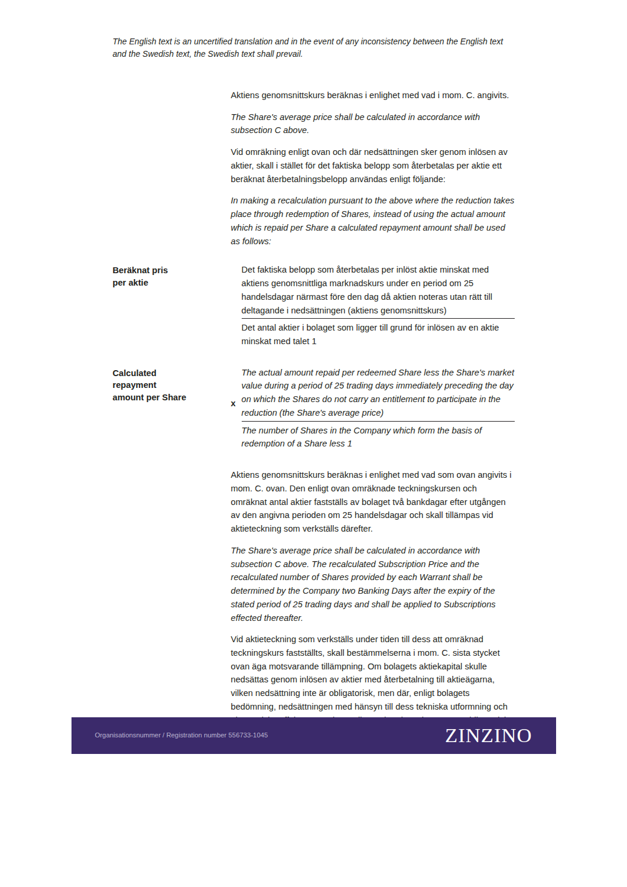The English text is an uncertified translation and in the event of any inconsistency between the English text and the Swedish text, the Swedish text shall prevail.
Aktiens genomsnittskurs beräknas i enlighet med vad i mom. C. angivits.
The Share's average price shall be calculated in accordance with subsection C above.
Vid omräkning enligt ovan och där nedsättningen sker genom inlösen av aktier, skall i stället för det faktiska belopp som återbetalas per aktie ett beräknat återbetalningsbelopp användas enligt följande:
In making a recalculation pursuant to the above where the reduction takes place through redemption of Shares, instead of using the actual amount which is repaid per Share a calculated repayment amount shall be used as follows:
Beräknat pris
per aktie
Det faktiska belopp som återbetalas per inlöst aktie minskat med aktiens genomsnittliga marknadskurs under en period om 25 handelsdagar närmast före den dag då aktien noteras utan rätt till deltagande i nedsättningen (aktiens genomsnittskurs)
Det antal aktier i bolaget som ligger till grund för inlösen av en aktie minskat med talet 1
Calculated
repayment
amount per Share
x
The actual amount repaid per redeemed Share less the Share's market value during a period of 25 trading days immediately preceding the day on which the Shares do not carry an entitle­ment to participate in the reduction (the Share's average price)
The number of Shares in the Company which form the basis of redemption of a Share less 1
Aktiens genomsnittskurs beräknas i enlighet med vad som ovan angivits i mom. C. ovan. Den enligt ovan omräknade teckningskursen och omräknat antal aktier fastställs av bolaget två bankdagar efter utgången av den angivna perioden om 25 handelsdagar och skall tillämpas vid aktieteckning som verkställs därefter.
The Share's average price shall be calculated in accordance with subsection C above. The recalculated Subscription Price and the recalculated number of Shares provided by each Warrant shall be determined by the Company two Banking Days after the expiry of the stated period of 25 trading days and shall be applied to Subscriptions effected thereafter.
Vid aktieteckning som verkställs under tiden till dess att omräknad teckningskurs fastställts, skall bestämmelserna i mom. C. sista stycket ovan äga motsvarande tillämpning. Om bolagets aktiekapital skulle nedsättas genom inlösen av aktier med återbetalning till aktieägarna, vilken nedsättning inte är obligatorisk, men där, enligt bolagets bedömning, nedsättningen med hänsyn till dess tekniska utformning och ekonomiska effekter är att jämställa med nedsättning som är obligatorisk, skall omräkning av teckningskursen ske med tillämpning så långt möjligt av de principer som anges ovan i detta mom. H.
Organisationsnummer / Registration number 556733-1045
ZINZINO